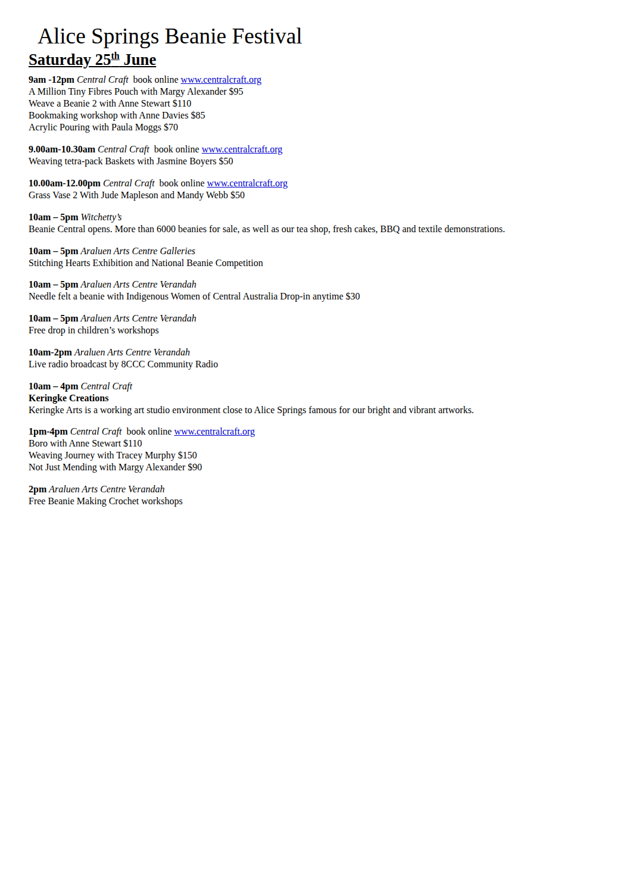Alice Springs Beanie Festival
Saturday 25th June
9am -12pm Central Craft book online www.centralcraft.org
A Million Tiny Fibres Pouch with Margy Alexander $95
Weave a Beanie 2 with Anne Stewart $110
Bookmaking workshop with Anne Davies $85
Acrylic Pouring with Paula Moggs $70
9.00am-10.30am Central Craft book online www.centralcraft.org
Weaving tetra-pack Baskets with Jasmine Boyers $50
10.00am-12.00pm Central Craft book online www.centralcraft.org
Grass Vase 2 With Jude Mapleson and Mandy Webb $50
10am – 5pm Witchetty’s
Beanie Central opens. More than 6000 beanies for sale, as well as our tea shop, fresh cakes, BBQ and textile demonstrations.
10am – 5pm Araluen Arts Centre Galleries
Stitching Hearts Exhibition and National Beanie Competition
10am – 5pm Araluen Arts Centre Verandah
Needle felt a beanie with Indigenous Women of Central Australia Drop-in anytime $30
10am – 5pm Araluen Arts Centre Verandah
Free drop in children’s workshops
10am-2pm Araluen Arts Centre Verandah
Live radio broadcast by 8CCC Community Radio
10am – 4pm Central Craft
Keringke Creations
Keringke Arts is a working art studio environment close to Alice Springs famous for our bright and vibrant artworks.
1pm-4pm Central Craft book online www.centralcraft.org
Boro with Anne Stewart $110
Weaving Journey with Tracey Murphy $150
Not Just Mending with Margy Alexander $90
2pm Araluen Arts Centre Verandah
Free Beanie Making Crochet workshops